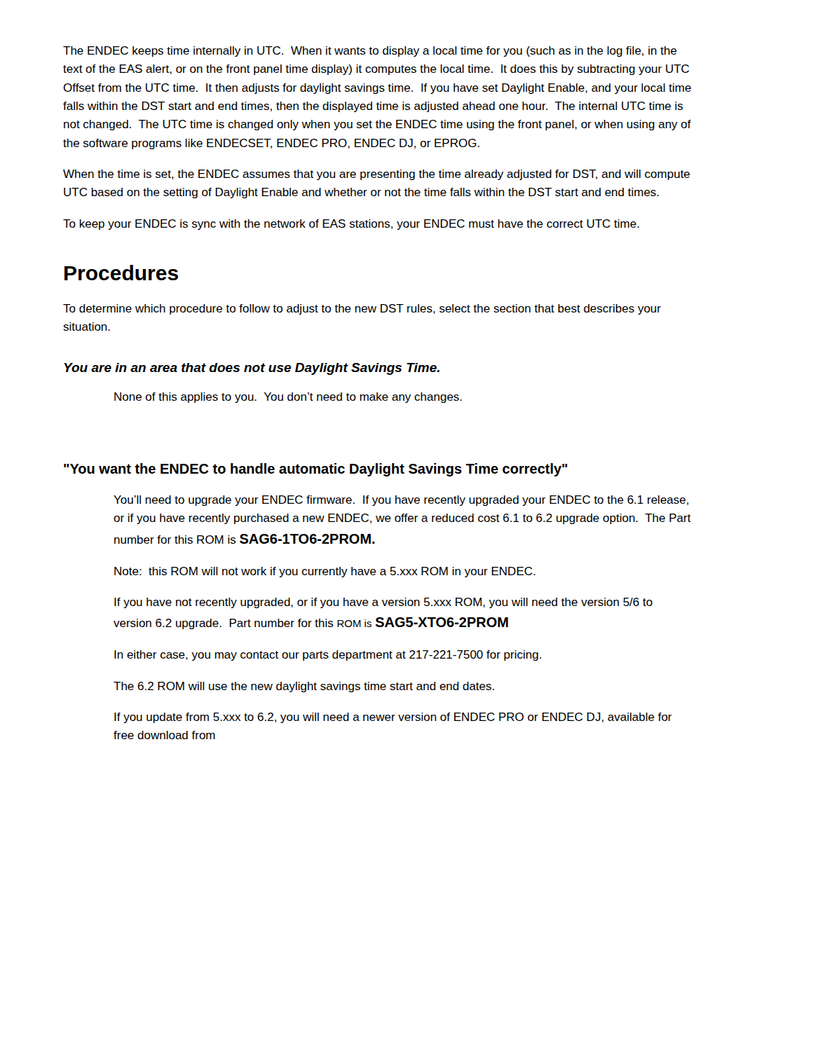The ENDEC keeps time internally in UTC. When it wants to display a local time for you (such as in the log file, in the text of the EAS alert, or on the front panel time display) it computes the local time. It does this by subtracting your UTC Offset from the UTC time. It then adjusts for daylight savings time. If you have set Daylight Enable, and your local time falls within the DST start and end times, then the displayed time is adjusted ahead one hour. The internal UTC time is not changed. The UTC time is changed only when you set the ENDEC time using the front panel, or when using any of the software programs like ENDECSET, ENDEC PRO, ENDEC DJ, or EPROG.
When the time is set, the ENDEC assumes that you are presenting the time already adjusted for DST, and will compute UTC based on the setting of Daylight Enable and whether or not the time falls within the DST start and end times.
To keep your ENDEC is sync with the network of EAS stations, your ENDEC must have the correct UTC time.
Procedures
To determine which procedure to follow to adjust to the new DST rules, select the section that best describes your situation.
You are in an area that does not use Daylight Savings Time.
None of this applies to you. You don’t need to make any changes.
"You want the ENDEC to handle automatic Daylight Savings Time correctly"
You’ll need to upgrade your ENDEC firmware. If you have recently upgraded your ENDEC to the 6.1 release, or if you have recently purchased a new ENDEC, we offer a reduced cost 6.1 to 6.2 upgrade option. The Part number for this ROM is SAG6-1TO6-2PROM.
Note: this ROM will not work if you currently have a 5.xxx ROM in your ENDEC.
If you have not recently upgraded, or if you have a version 5.xxx ROM, you will need the version 5/6 to version 6.2 upgrade. Part number for this ROM is SAG5-XTO6-2PROM
In either case, you may contact our parts department at 217-221-7500 for pricing.
The 6.2 ROM will use the new daylight savings time start and end dates.
If you update from 5.xxx to 6.2, you will need a newer version of ENDEC PRO or ENDEC DJ, available for free download from